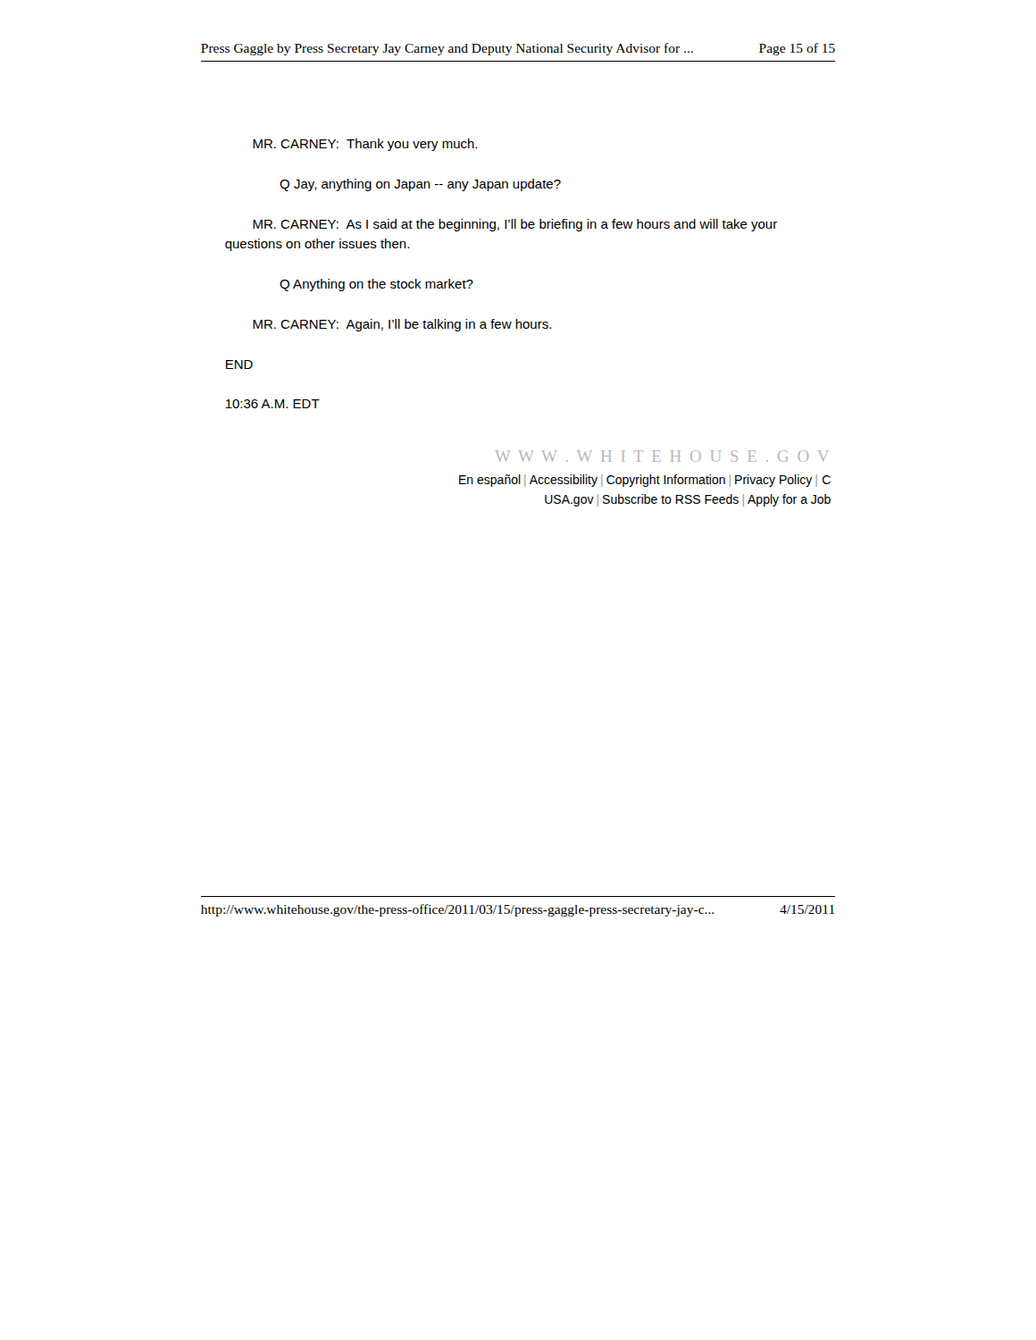Press Gaggle by Press Secretary Jay Carney and Deputy National Security Advisor for ... Page 15 of 15
MR. CARNEY: Thank you very much.
Q Jay, anything on Japan -- any Japan update?
MR. CARNEY: As I said at the beginning, I’ll be briefing in a few hours and will take your questions on other issues then.
Q Anything on the stock market?
MR. CARNEY: Again, I’ll be talking in a few hours.
END
10:36 A.M. EDT
W W W . W H I T E H O U S E . G O V
En español|Accessibility|Copyright Information|Privacy Policy|C
USA.gov|Subscribe to RSS Feeds|Apply for a Job
http://www.whitehouse.gov/the-press-office/2011/03/15/press-gaggle-press-secretary-jay-c... 4/15/2011